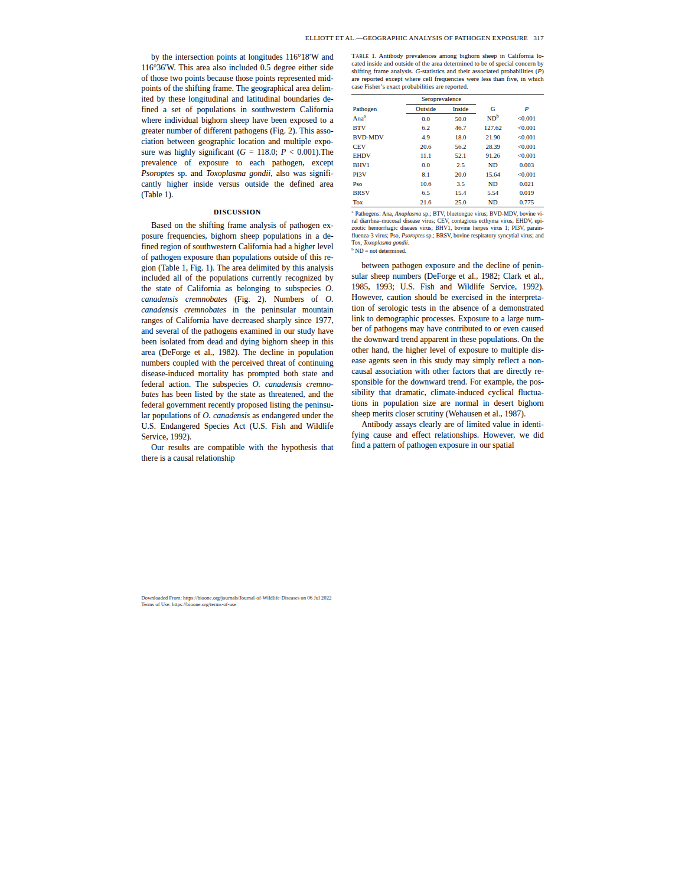ELLIOTT ET AL.—GEOGRAPHIC ANALYSIS OF PATHOGEN EXPOSURE 317
by the intersection points at longitudes 116°18′W and 116°36′W. This area also included 0.5 degree either side of those two points because those points represented midpoints of the shifting frame. The geographical area delimited by these longitudinal and latitudinal boundaries defined a set of populations in southwestern California where individual bighorn sheep have been exposed to a greater number of different pathogens (Fig. 2). This association between geographic location and multiple exposure was highly significant (G = 118.0; P < 0.001).The prevalence of exposure to each pathogen, except Psoroptes sp. and Toxoplasma gondii, also was significantly higher inside versus outside the defined area (Table 1).
DISCUSSION
Based on the shifting frame analysis of pathogen exposure frequencies, bighorn sheep populations in a defined region of southwestern California had a higher level of pathogen exposure than populations outside of this region (Table 1, Fig. 1). The area delimited by this analysis included all of the populations currently recognized by the state of California as belonging to subspecies O. canadensis cremnobates (Fig. 2). Numbers of O. canadensis cremnobates in the peninsular mountain ranges of California have decreased sharply since 1977, and several of the pathogens examined in our study have been isolated from dead and dying bighorn sheep in this area (DeForge et al., 1982). The decline in population numbers coupled with the perceived threat of continuing disease-induced mortality has prompted both state and federal action. The subspecies O. canadensis cremnobates has been listed by the state as threatened, and the federal government recently proposed listing the peninsular populations of O. canadensis as endangered under the U.S. Endangered Species Act (U.S. Fish and Wildlife Service, 1992).
Our results are compatible with the hypothesis that there is a causal relationship
Table 1. Antibody prevalences among bighorn sheep in California located inside and outside of the area determined to be of special concern by shifting frame analysis. G-statistics and their associated probabilities (P) are reported except where cell frequencies were less than five, in which case Fisher’s exact probabilities are reported.
| Pathogen | Seroprevalence | G | P |
| --- | --- | --- | --- |
| Outside | Inside |
| Ana a | 0.0 | 50.0 | ND b | <0.001 |
| BTV | 6.2 | 46.7 | 127.62 | <0.001 |
| BVD-MDV | 4.9 | 18.0 | 21.90 | <0.001 |
| CEV | 20.6 | 56.2 | 28.39 | <0.001 |
| EHDV | 11.1 | 52.1 | 91.26 | <0.001 |
| BHV1 | 0.0 | 2.5 | ND | 0.003 |
| PI3V | 8.1 | 20.0 | 15.64 | <0.001 |
| Pso | 10.6 | 3.5 | ND | 0.021 |
| BRSV | 6.5 | 15.4 | 5.54 | 0.019 |
| Tox | 21.6 | 25.0 | ND | 0.775 |
a Pathogens: Ana, Anaplasma sp.; BTV, bluetongue virus; BVD-MDV, bovine viral diarrhea–mucosal disease virus; CEV, contagious ecthyma virus; EHDV, epizootic hemorrhagic diseaes virus; BHV1, bovine herpes virus 1; PI3V, parainfluenza-3 virus; Pso, Psoroptes sp.; BRSV, bovine respiratory syncytial virus; and Tox, Toxoplasma gondii.
b ND = not determined.
between pathogen exposure and the decline of peninsular sheep numbers (DeForge et al., 1982; Clark et al., 1985, 1993; U.S. Fish and Wildlife Service, 1992). However, caution should be exercised in the interpretation of serologic tests in the absence of a demonstrated link to demographic processes. Exposure to a large number of pathogens may have contributed to or even caused the downward trend apparent in these populations. On the other hand, the higher level of exposure to multiple disease agents seen in this study may simply reflect a non-causal association with other factors that are directly responsible for the downward trend. For example, the possibility that dramatic, climate-induced cyclical fluctuations in population size are normal in desert bighorn sheep merits closer scrutiny (Wehausen et al., 1987).
Antibody assays clearly are of limited value in identifying cause and effect relationships. However, we did find a pattern of pathogen exposure in our spatial
Downloaded From: https://bioone.org/journals/Journal-of-Wildlife-Diseases on 06 Jul 2022
Terms of Use: https://bioone.org/terms-of-use